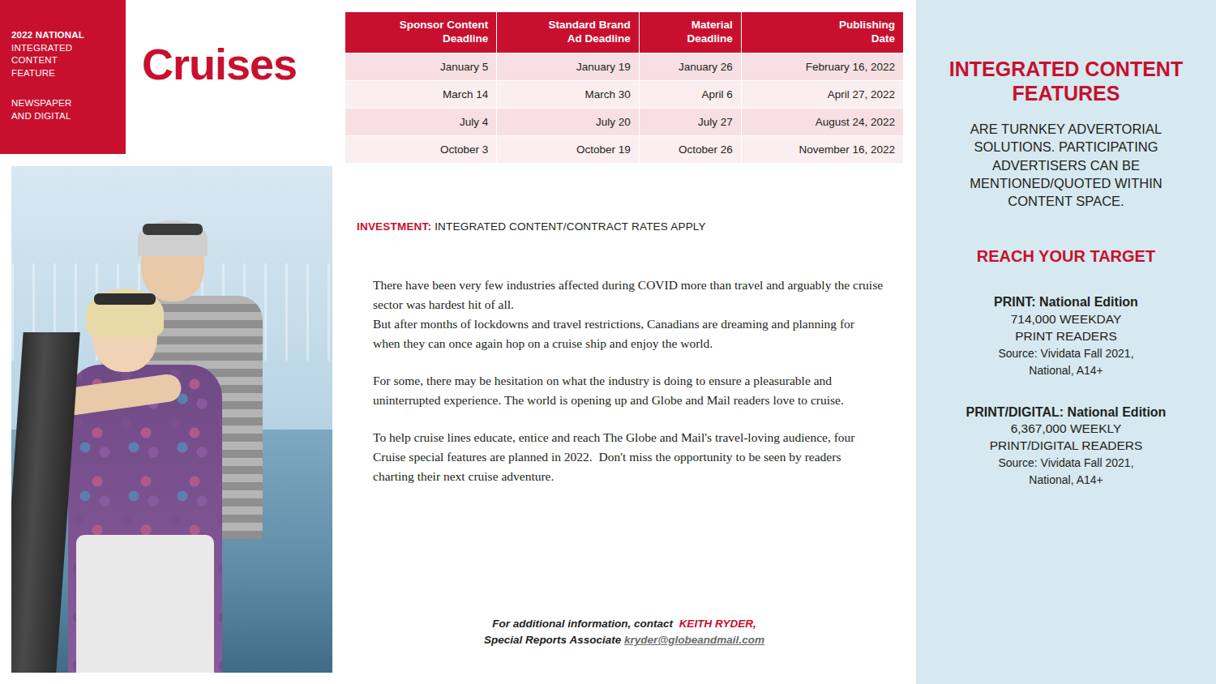2022 NATIONAL
INTEGRATED
CONTENT
FEATURE
NEWSPAPER
AND DIGITAL
Cruises
| Sponsor Content Deadline | Standard Brand Ad Deadline | Material Deadline | Publishing Date |
| --- | --- | --- | --- |
| January 5 | January 19 | January 26 | February 16, 2022 |
| March 14 | March 30 | April 6 | April 27, 2022 |
| July 4 | July 20 | July 27 | August 24, 2022 |
| October 3 | October 19 | October 26 | November 16, 2022 |
INVESTMENT: INTEGRATED CONTENT/CONTRACT RATES APPLY
There have been very few industries affected during COVID more than travel and arguably the cruise sector was hardest hit of all.
But after months of lockdowns and travel restrictions, Canadians are dreaming and planning for when they can once again hop on a cruise ship and enjoy the world.
For some, there may be hesitation on what the industry is doing to ensure a pleasurable and uninterrupted experience. The world is opening up and Globe and Mail readers love to cruise.
To help cruise lines educate, entice and reach The Globe and Mail's travel-loving audience, four Cruise special features are planned in 2022. Don't miss the opportunity to be seen by readers charting their next cruise adventure.
For additional information, contact KEITH RYDER,
Special Reports Associate kryder@globeandmail.com
INTEGRATED CONTENT
FEATURES
ARE TURNKEY ADVERTORIAL SOLUTIONS. PARTICIPATING ADVERTISERS CAN BE MENTIONED/QUOTED WITHIN CONTENT SPACE.
REACH YOUR TARGET
PRINT: National Edition 714,000 WEEKDAY
PRINT READERS
Source: Vividata Fall 2021,
National, A14+
PRINT/DIGITAL: National Edition 6,367,000 WEEKLY
PRINT/DIGITAL READERS
Source: Vividata Fall 2021,
National, A14+